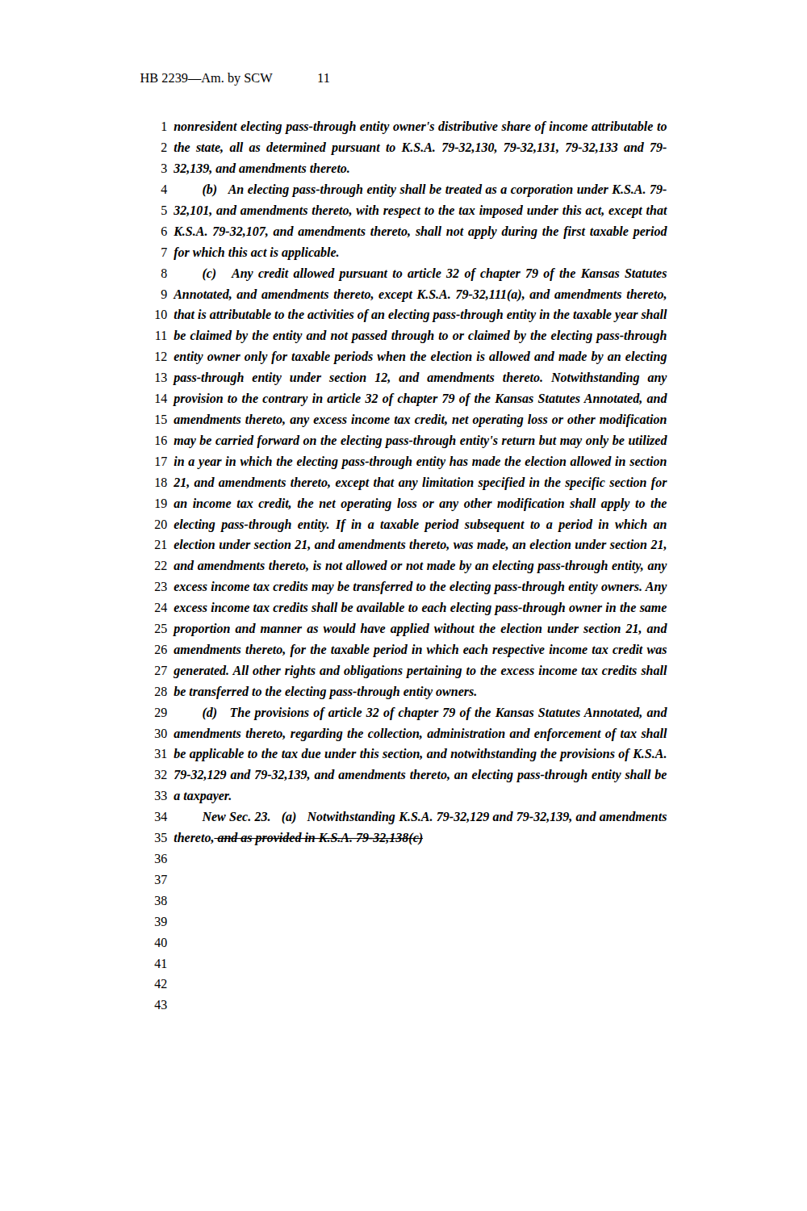HB 2239—Am. by SCW 11
12345678910111213141516171819202122232425262728293031323334353637383940414243
nonresident electing pass-through entity owner's distributive share of income attributable to the state, all as determined pursuant to K.S.A. 79-32,130, 79-32,131, 79-32,133 and 79-32,139, and amendments thereto.
(b) An electing pass-through entity shall be treated as a corporation under K.S.A. 79-32,101, and amendments thereto, with respect to the tax imposed under this act, except that K.S.A. 79-32,107, and amendments thereto, shall not apply during the first taxable period for which this act is applicable.
(c) Any credit allowed pursuant to article 32 of chapter 79 of the Kansas Statutes Annotated, and amendments thereto, except K.S.A. 79-32,111(a), and amendments thereto, that is attributable to the activities of an electing pass-through entity in the taxable year shall be claimed by the entity and not passed through to or claimed by the electing pass-through entity owner only for taxable periods when the election is allowed and made by an electing pass-through entity under section 12, and amendments thereto. Notwithstanding any provision to the contrary in article 32 of chapter 79 of the Kansas Statutes Annotated, and amendments thereto, any excess income tax credit, net operating loss or other modification may be carried forward on the electing pass-through entity's return but may only be utilized in a year in which the electing pass-through entity has made the election allowed in section 21, and amendments thereto, except that any limitation specified in the specific section for an income tax credit, the net operating loss or any other modification shall apply to the electing pass-through entity. If in a taxable period subsequent to a period in which an election under section 21, and amendments thereto, was made, an election under section 21, and amendments thereto, is not allowed or not made by an electing pass-through entity, any excess income tax credits may be transferred to the electing pass-through entity owners. Any excess income tax credits shall be available to each electing pass-through owner in the same proportion and manner as would have applied without the election under section 21, and amendments thereto, for the taxable period in which each respective income tax credit was generated. All other rights and obligations pertaining to the excess income tax credits shall be transferred to the electing pass-through entity owners.
(d) The provisions of article 32 of chapter 79 of the Kansas Statutes Annotated, and amendments thereto, regarding the collection, administration and enforcement of tax shall be applicable to the tax due under this section, and notwithstanding the provisions of K.S.A. 79-32,129 and 79-32,139, and amendments thereto, an electing pass-through entity shall be a taxpayer.
New Sec. 23. (a) Notwithstanding K.S.A. 79-32,129 and 79-32,139, and amendments thereto, and as provided in K.S.A. 79-32,138(c)